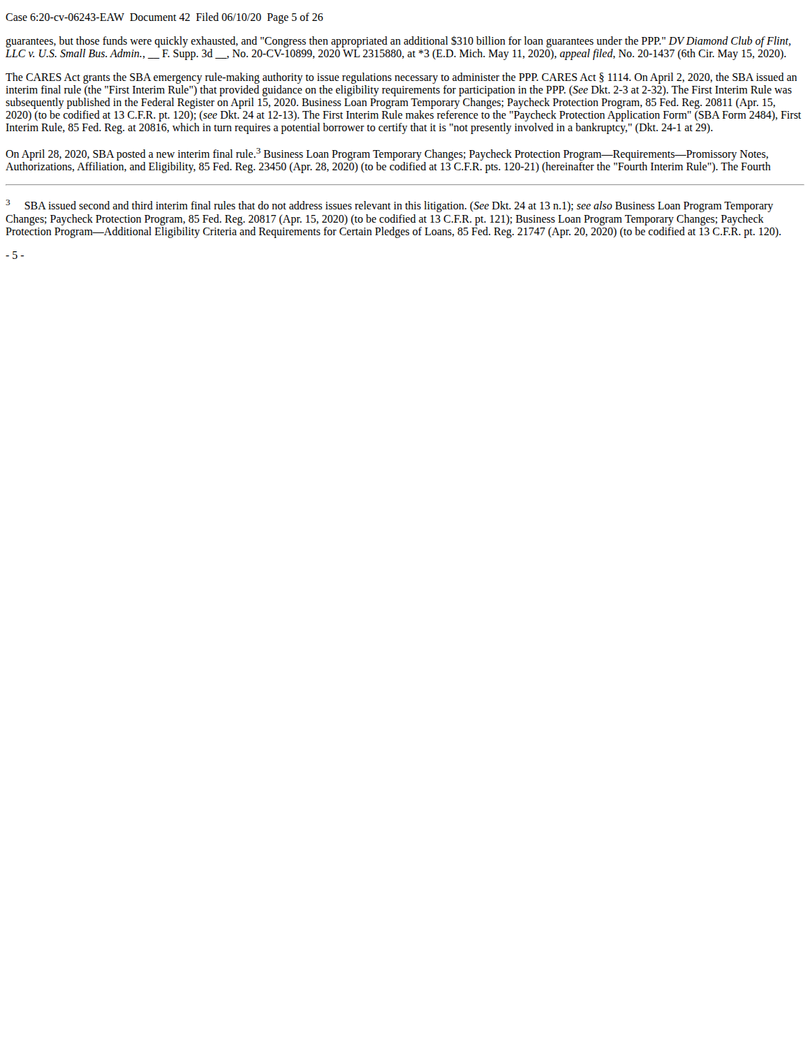Case 6:20-cv-06243-EAW Document 42 Filed 06/10/20 Page 5 of 26
guarantees, but those funds were quickly exhausted, and "Congress then appropriated an additional $310 billion for loan guarantees under the PPP." DV Diamond Club of Flint, LLC v. U.S. Small Bus. Admin., __ F. Supp. 3d __, No. 20-CV-10899, 2020 WL 2315880, at *3 (E.D. Mich. May 11, 2020), appeal filed, No. 20-1437 (6th Cir. May 15, 2020).
The CARES Act grants the SBA emergency rule-making authority to issue regulations necessary to administer the PPP. CARES Act § 1114. On April 2, 2020, the SBA issued an interim final rule (the "First Interim Rule") that provided guidance on the eligibility requirements for participation in the PPP. (See Dkt. 2-3 at 2-32). The First Interim Rule was subsequently published in the Federal Register on April 15, 2020. Business Loan Program Temporary Changes; Paycheck Protection Program, 85 Fed. Reg. 20811 (Apr. 15, 2020) (to be codified at 13 C.F.R. pt. 120); (see Dkt. 24 at 12-13). The First Interim Rule makes reference to the "Paycheck Protection Application Form" (SBA Form 2484), First Interim Rule, 85 Fed. Reg. at 20816, which in turn requires a potential borrower to certify that it is "not presently involved in a bankruptcy," (Dkt. 24-1 at 29).
On April 28, 2020, SBA posted a new interim final rule.3 Business Loan Program Temporary Changes; Paycheck Protection Program—Requirements—Promissory Notes, Authorizations, Affiliation, and Eligibility, 85 Fed. Reg. 23450 (Apr. 28, 2020) (to be codified at 13 C.F.R. pts. 120-21) (hereinafter the "Fourth Interim Rule"). The Fourth
3 SBA issued second and third interim final rules that do not address issues relevant in this litigation. (See Dkt. 24 at 13 n.1); see also Business Loan Program Temporary Changes; Paycheck Protection Program, 85 Fed. Reg. 20817 (Apr. 15, 2020) (to be codified at 13 C.F.R. pt. 121); Business Loan Program Temporary Changes; Paycheck Protection Program—Additional Eligibility Criteria and Requirements for Certain Pledges of Loans, 85 Fed. Reg. 21747 (Apr. 20, 2020) (to be codified at 13 C.F.R. pt. 120).
- 5 -